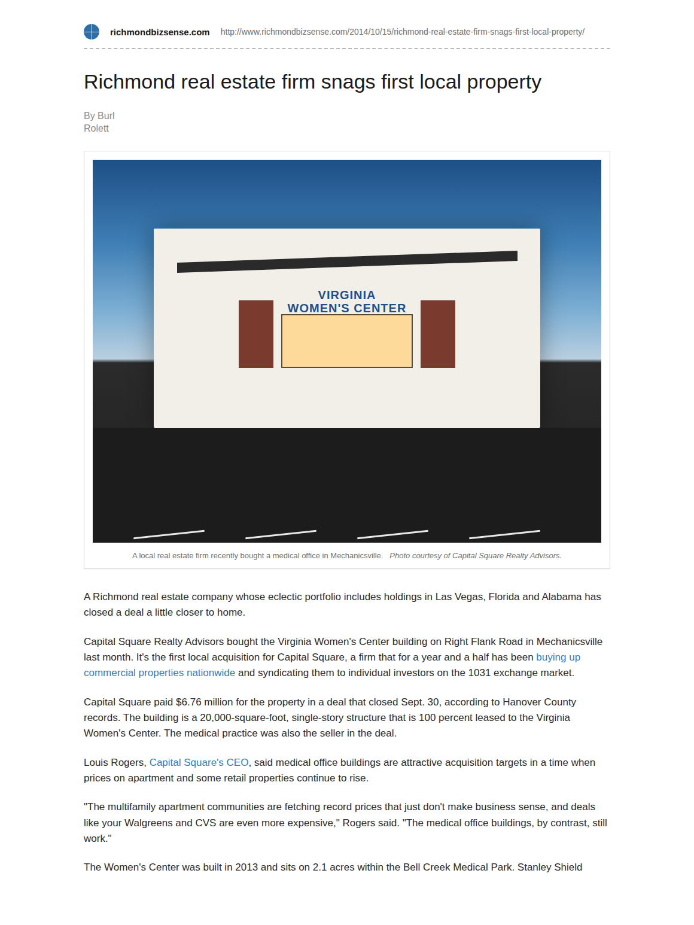richmondbizsense.com http://www.richmondbizsense.com/2014/10/15/richmond-real-estate-firm-snags-first-local-property/
Richmond real estate firm snags first local property
By Burl
Rolett
VIRGINIA
WOMEN'S CENTER
A local real estate firm recently bought a medical office in Mechanicsville. Photo courtesy of Capital Square Realty Advisors.
A Richmond real estate company whose eclectic portfolio includes holdings in Las Vegas, Florida and Alabama has closed a deal a little closer to home.
Capital Square Realty Advisors bought the Virginia Women's Center building on Right Flank Road in Mechanicsville last month. It's the first local acquisition for Capital Square, a firm that for a year and a half has been buying up commercial properties nationwide and syndicating them to individual investors on the 1031 exchange market.
Capital Square paid $6.76 million for the property in a deal that closed Sept. 30, according to Hanover County records. The building is a 20,000-square-foot, single-story structure that is 100 percent leased to the Virginia Women's Center. The medical practice was also the seller in the deal.
Louis Rogers, Capital Square's CEO, said medical office buildings are attractive acquisition targets in a time when prices on apartment and some retail properties continue to rise.
"The multifamily apartment communities are fetching record prices that just don't make business sense, and deals like your Walgreens and CVS are even more expensive," Rogers said. "The medical office buildings, by contrast, still work."
The Women's Center was built in 2013 and sits on 2.1 acres within the Bell Creek Medical Park. Stanley Shield